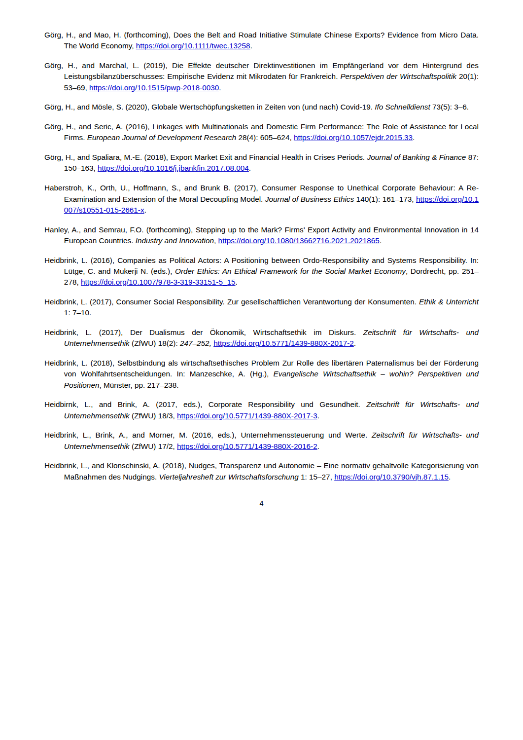Görg, H., and Mao, H. (forthcoming), Does the Belt and Road Initiative Stimulate Chinese Exports? Evidence from Micro Data. The World Economy, https://doi.org/10.1111/twec.13258.
Görg, H., and Marchal, L. (2019), Die Effekte deutscher Direktinvestitionen im Empfängerland vor dem Hintergrund des Leistungsbilanzüberschusses: Empirische Evidenz mit Mikrodaten für Frankreich. Perspektiven der Wirtschaftspolitik 20(1): 53–69, https://doi.org/10.1515/pwp-2018-0030.
Görg, H., and Mösle, S. (2020), Globale Wertschöpfungsketten in Zeiten von (und nach) Covid-19. Ifo Schnelldienst 73(5): 3–6.
Görg, H., and Seric, A. (2016), Linkages with Multinationals and Domestic Firm Performance: The Role of Assistance for Local Firms. European Journal of Development Research 28(4): 605–624, https://doi.org/10.1057/ejdr.2015.33.
Görg, H., and Spaliara, M.-E. (2018), Export Market Exit and Financial Health in Crises Periods. Journal of Banking & Finance 87: 150–163, https://doi.org/10.1016/j.jbankfin.2017.08.004.
Haberstroh, K., Orth, U., Hoffmann, S., and Brunk B. (2017), Consumer Response to Unethical Corporate Behaviour: A Re-Examination and Extension of the Moral Decoupling Model. Journal of Business Ethics 140(1): 161–173, https://doi.org/10.1007/s10551-015-2661-x.
Hanley, A., and Semrau, F.O. (forthcoming), Stepping up to the Mark? Firms' Export Activity and Environmental Innovation in 14 European Countries. Industry and Innovation, https://doi.org/10.1080/13662716.2021.2021865.
Heidbrink, L. (2016), Companies as Political Actors: A Positioning between Ordo-Responsibility and Systems Responsibility. In: Lütge, C. and Mukerji N. (eds.), Order Ethics: An Ethical Framework for the Social Market Economy, Dordrecht, pp. 251–278, https://doi.org/10.1007/978-3-319-33151-5_15.
Heidbrink, L. (2017), Consumer Social Responsibility. Zur gesellschaftlichen Verantwortung der Konsumenten. Ethik & Unterricht 1: 7–10.
Heidbrink, L. (2017), Der Dualismus der Ökonomik, Wirtschaftsethik im Diskurs. Zeitschrift für Wirtschafts- und Unternehmensethik (ZfWU) 18(2): 247–252, https://doi.org/10.5771/1439-880X-2017-2.
Heidbrink, L. (2018), Selbstbindung als wirtschaftsethisches Problem Zur Rolle des libertären Paternalismus bei der Förderung von Wohlfahrtsentscheidungen. In: Manzeschke, A. (Hg.), Evangelische Wirtschaftsethik – wohin? Perspektiven und Positionen, Münster, pp. 217–238.
Heidbirnk, L., and Brink, A. (2017, eds.), Corporate Responsibility und Gesundheit. Zeitschrift für Wirtschafts- und Unternehmensethik (ZfWU) 18/3, https://doi.org/10.5771/1439-880X-2017-3.
Heidbrink, L., Brink, A., and Morner, M. (2016, eds.), Unternehmenssteuerung und Werte. Zeitschrift für Wirtschafts- und Unternehmensethik (ZfWU) 17/2, https://doi.org/10.5771/1439-880X-2016-2.
Heidbrink, L., and Klonschinski, A. (2018), Nudges, Transparenz und Autonomie – Eine normativ gehaltvolle Kategorisierung von Maßnahmen des Nudgings. Vierteljahresheft zur Wirtschaftsforschung 1: 15–27, https://doi.org/10.3790/vjh.87.1.15.
4